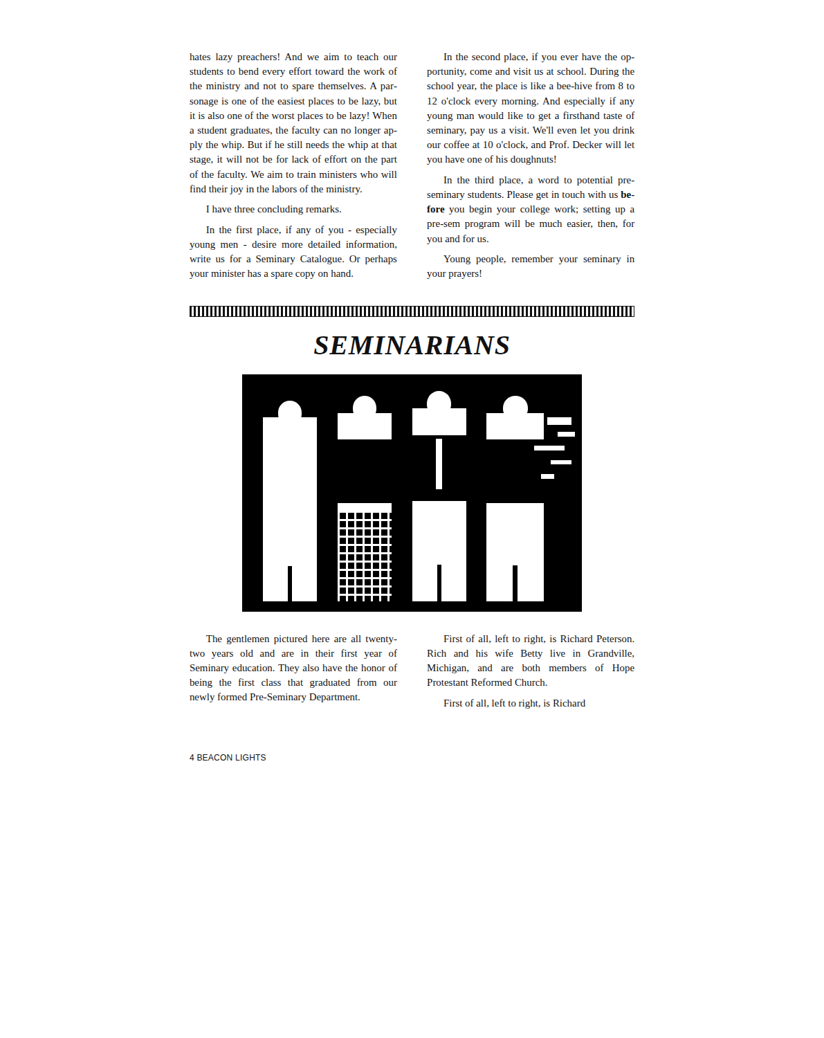hates lazy preachers! And we aim to teach our students to bend every effort toward the work of the ministry and not to spare themselves. A parsonage is one of the easiest places to be lazy, but it is also one of the worst places to be lazy! When a student graduates, the faculty can no longer apply the whip. But if he still needs the whip at that stage, it will not be for lack of effort on the part of the faculty. We aim to train ministers who will find their joy in the labors of the ministry.
I have three concluding remarks.
In the first place, if any of you - especially young men - desire more detailed information, write us for a Seminary Catalogue. Or perhaps your minister has a spare copy on hand.
In the second place, if you ever have the opportunity, come and visit us at school. During the school year, the place is like a bee-hive from 8 to 12 o'clock every morning. And especially if any young man would like to get a firsthand taste of seminary, pay us a visit. We'll even let you drink our coffee at 10 o'clock, and Prof. Decker will let you have one of his doughnuts!
In the third place, a word to potential pre-seminary students. Please get in touch with us before you begin your college work; setting up a pre-sem program will be much easier, then, for you and for us.
Young people, remember your seminary in your prayers!
SEMINARIANS
The gentlemen pictured here are all twenty-two years old and are in their first year of Seminary education. They also have the honor of being the first class that graduated from our newly formed Pre-Seminary Department.
First of all, left to right, is Richard Peterson. Rich and his wife Betty live in Grandville, Michigan, and are both members of Hope Protestant Reformed Church.
First of all, left to right, is Richard
4 BEACON LIGHTS